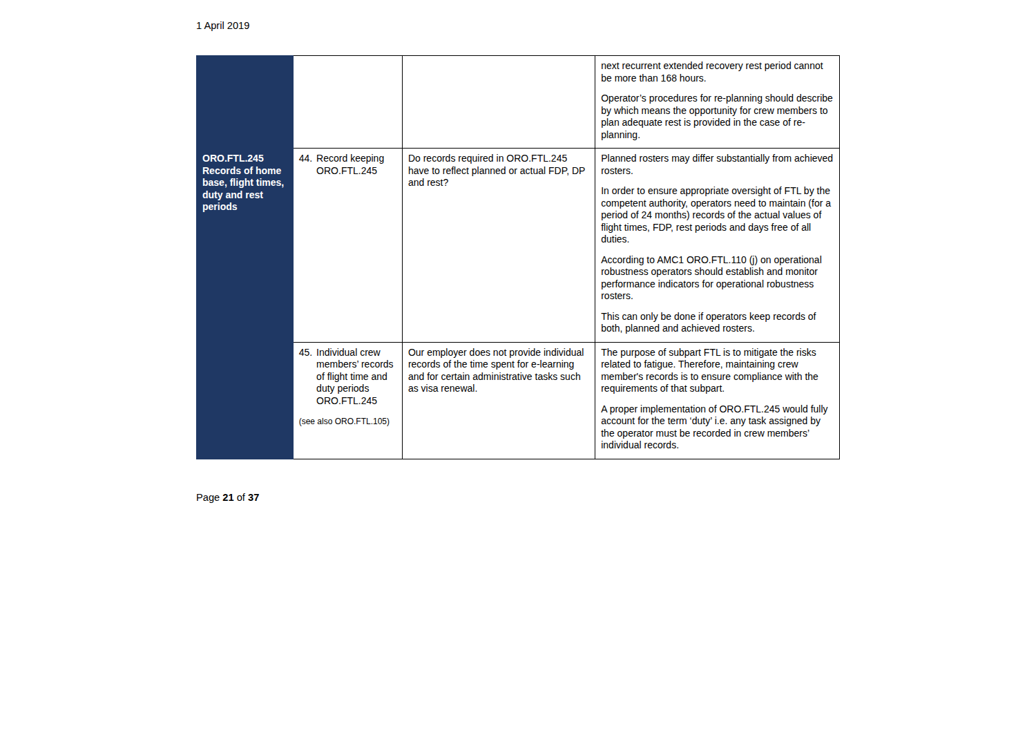1 April 2019
| | | | next recurrent extended recovery rest period cannot be more than 168 hours. Operator’s procedures for re-planning should describe by which means the opportunity for crew members to plan adequate rest is provided in the case of re-planning. |
| ORO.FTL.245 Records of home base, flight times, duty and rest periods | 44. Record keeping ORO.FTL.245 | Do records required in ORO.FTL.245 have to reflect planned or actual FDP, DP and rest? | Planned rosters may differ substantially from achieved rosters. In order to ensure appropriate oversight of FTL by the competent authority, operators need to maintain (for a period of 24 months) records of the actual values of flight times, FDP, rest periods and days free of all duties. According to AMC1 ORO.FTL.110 (j) on operational robustness operators should establish and monitor performance indicators for operational robustness rosters. This can only be done if operators keep records of both, planned and achieved rosters. |
| | 45. Individual crew members’ records of flight time and duty periods ORO.FTL.245 (see also ORO.FTL.105) | Our employer does not provide individual records of the time spent for e-learning and for certain administrative tasks such as visa renewal. | The purpose of subpart FTL is to mitigate the risks related to fatigue. Therefore, maintaining crew member's records is to ensure compliance with the requirements of that subpart. A proper implementation of ORO.FTL.245 would fully account for the term ‘duty’ i.e. any task assigned by the operator must be recorded in crew members’ individual records. |
Page 21 of 37